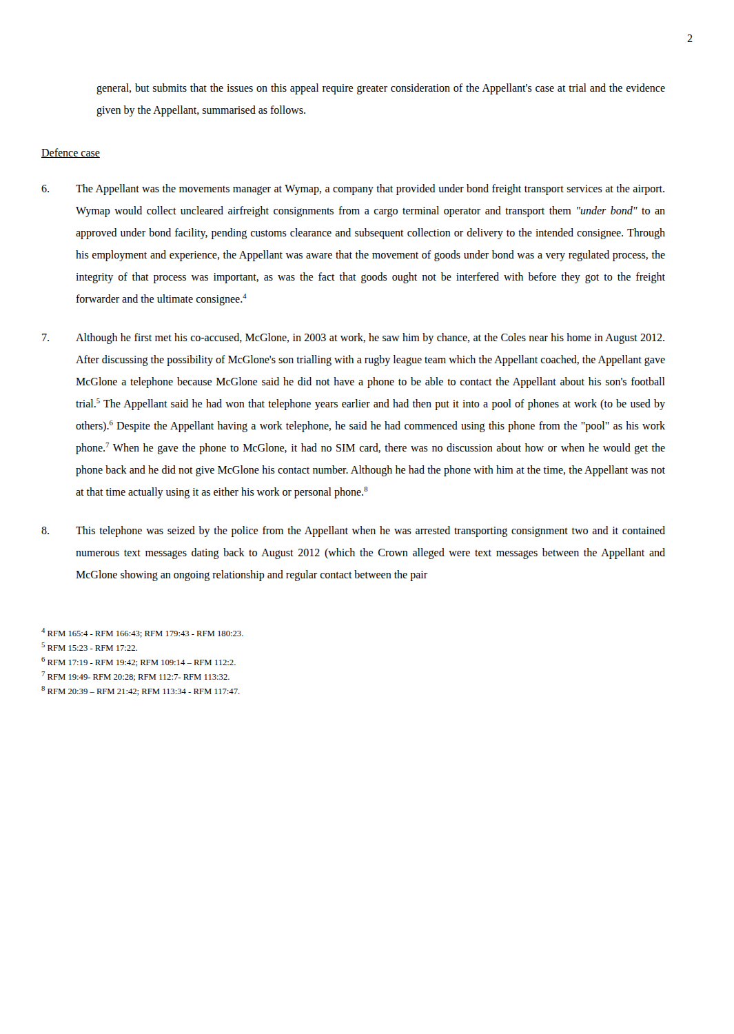2
general, but submits that the issues on this appeal require greater consideration of the Appellant's case at trial and the evidence given by the Appellant, summarised as follows.
Defence case
6.
The Appellant was the movements manager at Wymap, a company that provided under bond freight transport services at the airport. Wymap would collect uncleared airfreight consignments from a cargo terminal operator and transport them "under bond" to an approved under bond facility, pending customs clearance and subsequent collection or delivery to the intended consignee. Through his employment and experience, the Appellant was aware that the movement of goods under bond was a very regulated process, the integrity of that process was important, as was the fact that goods ought not be interfered with before they got to the freight forwarder and the ultimate consignee.4
7.
Although he first met his co-accused, McGlone, in 2003 at work, he saw him by chance, at the Coles near his home in August 2012. After discussing the possibility of McGlone's son trialling with a rugby league team which the Appellant coached, the Appellant gave McGlone a telephone because McGlone said he did not have a phone to be able to contact the Appellant about his son's football trial.5 The Appellant said he had won that telephone years earlier and had then put it into a pool of phones at work (to be used by others).6 Despite the Appellant having a work telephone, he said he had commenced using this phone from the "pool" as his work phone.7 When he gave the phone to McGlone, it had no SIM card, there was no discussion about how or when he would get the phone back and he did not give McGlone his contact number. Although he had the phone with him at the time, the Appellant was not at that time actually using it as either his work or personal phone.8
8.
This telephone was seized by the police from the Appellant when he was arrested transporting consignment two and it contained numerous text messages dating back to August 2012 (which the Crown alleged were text messages between the Appellant and McGlone showing an ongoing relationship and regular contact between the pair
4 RFM 165:4 - RFM 166:43; RFM 179:43 - RFM 180:23.
5 RFM 15:23 - RFM 17:22.
6 RFM 17:19 - RFM 19:42; RFM 109:14 – RFM 112:2.
7 RFM 19:49- RFM 20:28; RFM 112:7- RFM 113:32.
8 RFM 20:39 – RFM 21:42; RFM 113:34 - RFM 117:47.